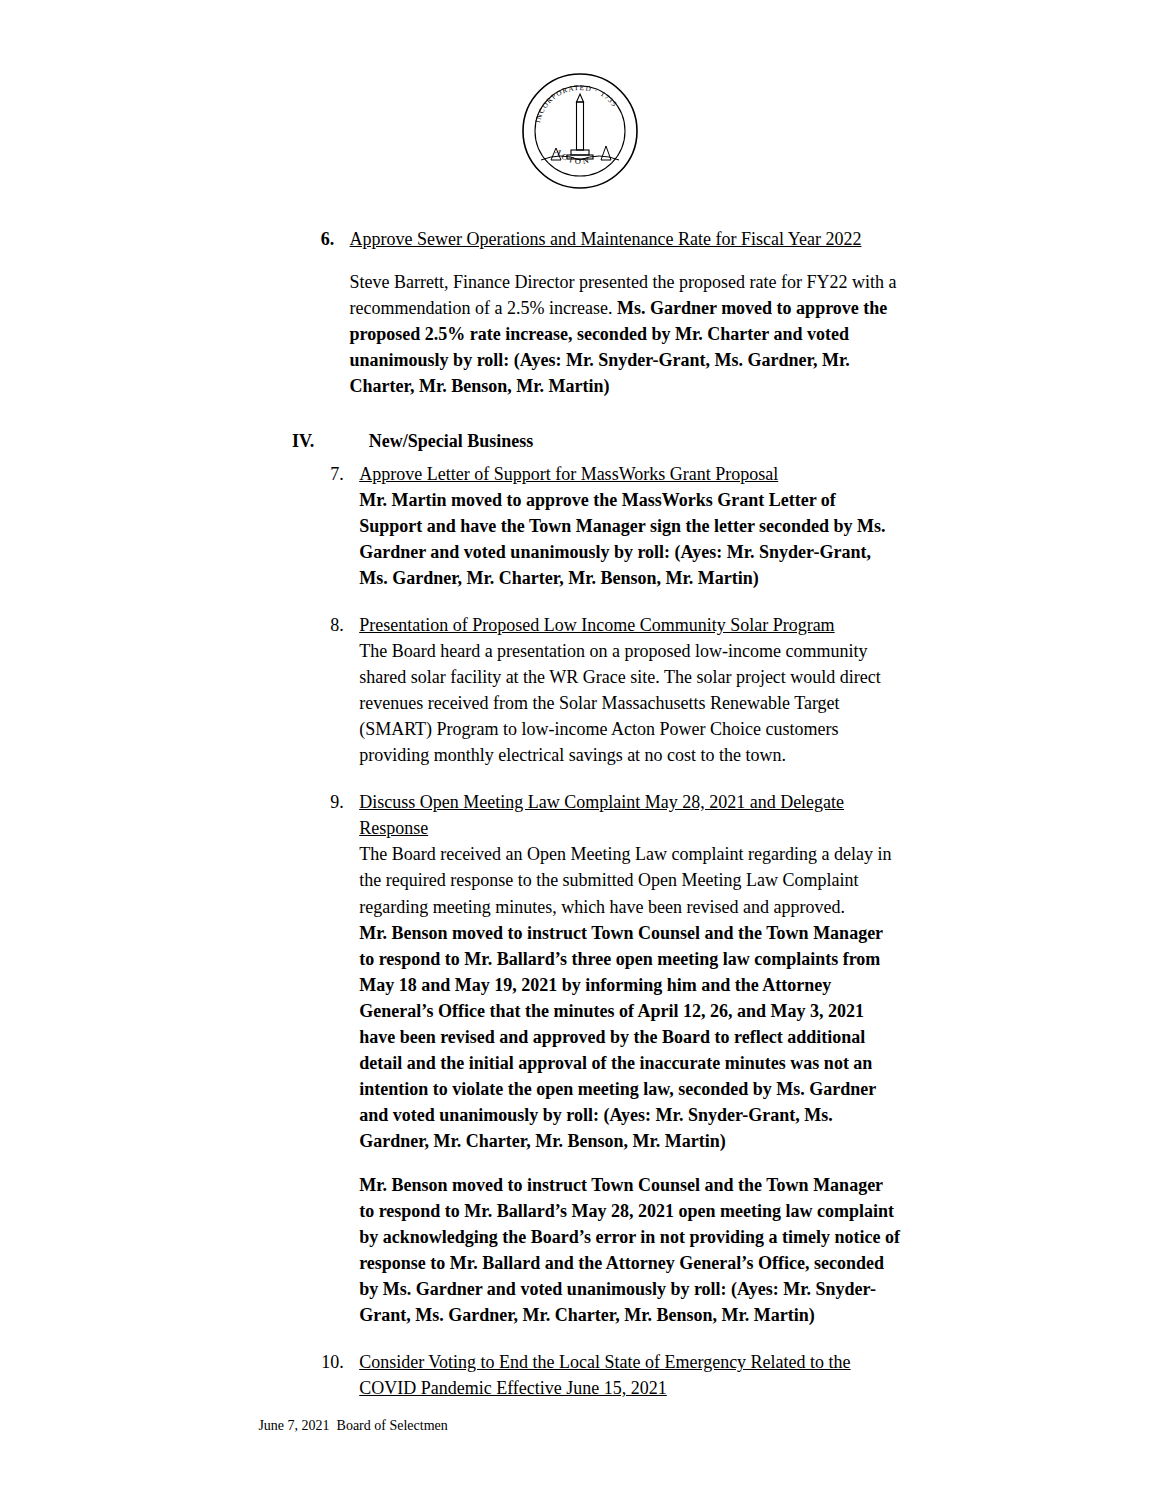INCORPORATED · 1735 ACTON
6.
Approve Sewer Operations and Maintenance Rate for Fiscal Year 2022
Steve Barrett, Finance Director presented the proposed rate for FY22 with a recommendation of a 2.5% increase. Ms. Gardner moved to approve the proposed 2.5% rate increase, seconded by Mr. Charter and voted unanimously by roll: (Ayes: Mr. Snyder-Grant, Ms. Gardner, Mr. Charter, Mr. Benson, Mr. Martin)
IV.
New/Special Business
7.
Approve Letter of Support for MassWorks Grant Proposal
Mr. Martin moved to approve the MassWorks Grant Letter of Support and have the Town Manager sign the letter seconded by Ms. Gardner and voted unanimously by roll: (Ayes: Mr. Snyder-Grant, Ms. Gardner, Mr. Charter, Mr. Benson, Mr. Martin)
8.
Presentation of Proposed Low Income Community Solar Program
The Board heard a presentation on a proposed low-income community shared solar facility at the WR Grace site. The solar project would direct revenues received from the Solar Massachusetts Renewable Target (SMART) Program to low-income Acton Power Choice customers providing monthly electrical savings at no cost to the town.
9.
Discuss Open Meeting Law Complaint May 28, 2021 and Delegate Response
The Board received an Open Meeting Law complaint regarding a delay in the required response to the submitted Open Meeting Law Complaint regarding meeting minutes, which have been revised and approved.
Mr. Benson moved to instruct Town Counsel and the Town Manager to respond to Mr. Ballard’s three open meeting law complaints from May 18 and May 19, 2021 by informing him and the Attorney General’s Office that the minutes of April 12, 26, and May 3, 2021 have been revised and approved by the Board to reflect additional detail and the initial approval of the inaccurate minutes was not an intention to violate the open meeting law, seconded by Ms. Gardner and voted unanimously by roll: (Ayes: Mr. Snyder-Grant, Ms. Gardner, Mr. Charter, Mr. Benson, Mr. Martin)
Mr. Benson moved to instruct Town Counsel and the Town Manager to respond to Mr. Ballard’s May 28, 2021 open meeting law complaint by acknowledging the Board’s error in not providing a timely notice of response to Mr. Ballard and the Attorney General’s Office, seconded by Ms. Gardner and voted unanimously by roll: (Ayes: Mr. Snyder-Grant, Ms. Gardner, Mr. Charter, Mr. Benson, Mr. Martin)
10.
Consider Voting to End the Local State of Emergency Related to the COVID Pandemic Effective June 15, 2021
June 7, 2021 Board of Selectmen